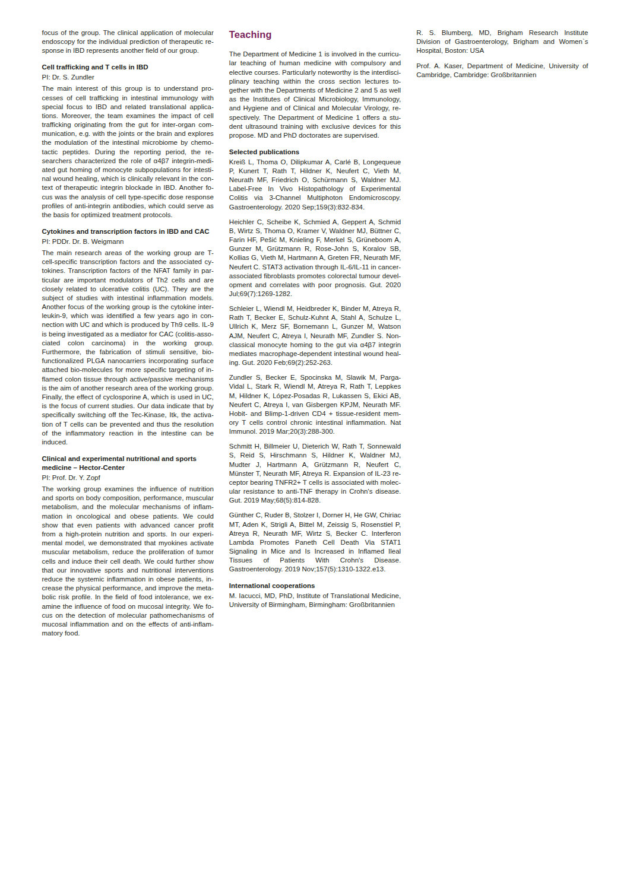focus of the group. The clinical application of molecular endoscopy for the individual prediction of therapeutic response in IBD represents another field of our group.
Cell trafficking and T cells in IBD
PI: Dr. S. Zundler
The main interest of this group is to understand processes of cell trafficking in intestinal immunology with special focus to IBD and related translational applications. Moreover, the team examines the impact of cell trafficking originating from the gut for inter-organ communication, e.g. with the joints or the brain and explores the modulation of the intestinal microbiome by chemotactic peptides. During the reporting period, the researchers characterized the role of α4β7 integrin-mediated gut homing of monocyte subpopulations for intestinal wound healing, which is clinically relevant in the context of therapeutic integrin blockade in IBD. Another focus was the analysis of cell type-specific dose response profiles of anti-integrin antibodies, which could serve as the basis for optimized treatment protocols.
Cytokines and transcription factors in IBD and CAC
PI: PDDr. Dr. B. Weigmann
The main research areas of the working group are T-cell-specific transcription factors and the associated cytokines. Transcription factors of the NFAT family in particular are important modulators of Th2 cells and are closely related to ulcerative colitis (UC). They are the subject of studies with intestinal inflammation models. Another focus of the working group is the cytokine interleukin-9, which was identified a few years ago in connection with UC and which is produced by Th9 cells. IL-9 is being investigated as a mediator for CAC (colitis-associated colon carcinoma) in the working group. Furthermore, the fabrication of stimuli sensitive, bio-functionalized PLGA nanocarriers incorporating surface attached bio-molecules for more specific targeting of inflamed colon tissue through active/passive mechanisms is the aim of another research area of the working group. Finally, the effect of cyclosporine A, which is used in UC, is the focus of current studies. Our data indicate that by specifically switching off the Tec-Kinase, Itk, the activation of T cells can be prevented and thus the resolution of the inflammatory reaction in the intestine can be induced.
Clinical and experimental nutritional and sports medicine – Hector-Center
PI: Prof. Dr. Y. Zopf
The working group examines the influence of nutrition and sports on body composition, performance, muscular metabolism, and the molecular mechanisms of inflammation in oncological and obese patients. We could show that even patients with advanced cancer profit from a high-protein nutrition and sports. In our experimental model, we demonstrated that myokines activate muscular metabolism, reduce the proliferation of tumor cells and induce their cell death. We could further show that our innovative sports and nutritional interventions reduce the systemic inflammation in obese patients, increase the physical performance, and improve the metabolic risk profile. In the field of food intolerance, we examine the influence of food on mucosal integrity. We focus on the detection of molecular pathomechanisms of mucosal inflammation and on the effects of anti-inflammatory food.
Teaching
The Department of Medicine 1 is involved in the curricular teaching of human medicine with compulsory and elective courses. Particularly noteworthy is the interdisciplinary teaching within the cross section lectures together with the Departments of Medicine 2 and 5 as well as the Institutes of Clinical Microbiology, Immunology, and Hygiene and of Clinical and Molecular Virology, respectively. The Department of Medicine 1 offers a student ultrasound training with exclusive devices for this propose. MD and PhD doctorates are supervised.
Selected publications
Kreiß L, Thoma O, Dilipkumar A, Carlé B, Longequeue P, Kunert T, Rath T, Hildner K, Neufert C, Vieth M, Neurath MF, Friedrich O, Schürmann S, Waldner MJ. Label-Free In Vivo Histopathology of Experimental Colitis via 3-Channel Multiphoton Endomicroscopy. Gastroenterology. 2020 Sep;159(3):832-834.
Heichler C, Scheibe K, Schmied A, Geppert A, Schmid B, Wirtz S, Thoma O, Kramer V, Waldner MJ, Büttner C, Farin HF, Pešić M, Knieling F, Merkel S, Grüneboom A, Gunzer M, Grützmann R, Rose-John S, Koralov SB, Kollias G, Vieth M, Hartmann A, Greten FR, Neurath MF, Neufert C. STAT3 activation through IL-6/IL-11 in cancer-associated fibroblasts promotes colorectal tumour development and correlates with poor prognosis. Gut. 2020 Jul;69(7):1269-1282.
Schleier L, Wiendl M, Heidbreder K, Binder M, Atreya R, Rath T, Becker E, Schulz-Kuhnt A, Stahl A, Schulze L, Ullrich K, Merz SF, Bornemann L, Gunzer M, Watson AJM, Neufert C, Atreya I, Neurath MF, Zundler S. Non-classical monocyte homing to the gut via α4β7 integrin mediates macrophage-dependent intestinal wound healing. Gut. 2020 Feb;69(2):252-263.
Zundler S, Becker E, Spocinska M, Slawik M, Parga-Vidal L, Stark R, Wiendl M, Atreya R, Rath T, Leppkes M, Hildner K, López-Posadas R, Lukassen S, Ekici AB, Neufert C, Atreya I, van Gisbergen KPJM, Neurath MF. Hobit- and Blimp-1-driven CD4 + tissue-resident memory T cells control chronic intestinal inflammation. Nat Immunol. 2019 Mar;20(3):288-300.
Schmitt H, Billmeier U, Dieterich W, Rath T, Sonnewald S, Reid S, Hirschmann S, Hildner K, Waldner MJ, Mudter J, Hartmann A, Grützmann R, Neufert C, Münster T, Neurath MF, Atreya R. Expansion of IL-23 receptor bearing TNFR2+ T cells is associated with molecular resistance to anti-TNF therapy in Crohn's disease. Gut. 2019 May;68(5):814-828.
Günther C, Ruder B, Stolzer I, Dorner H, He GW, Chiriac MT, Aden K, Strigli A, Bittel M, Zeissig S, Rosenstiel P, Atreya R, Neurath MF, Wirtz S, Becker C. Interferon Lambda Promotes Paneth Cell Death Via STAT1 Signaling in Mice and Is Increased in Inflamed Ileal Tissues of Patients With Crohn's Disease. Gastroenterology. 2019 Nov;157(5):1310-1322.e13.
International cooperations
M. Iacucci, MD, PhD, Institute of Translational Medicine, University of Birmingham, Birmingham: Großbritannien
R. S. Blumberg, MD, Brigham Research Institute Division of Gastroenterology, Brigham and Women`s Hospital, Boston: USA
Prof. A. Kaser, Department of Medicine, University of Cambridge, Cambridge: Großbritannien